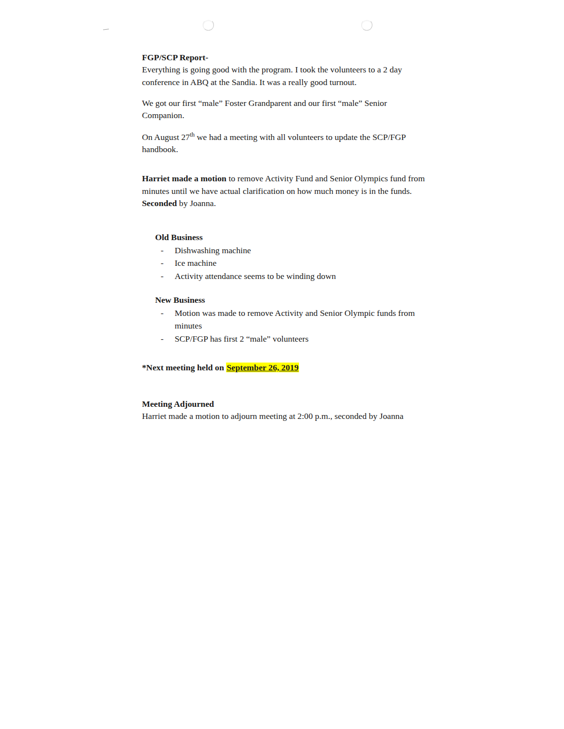FGP/SCP Report-
Everything is going good with the program. I took the volunteers to a 2 day conference in ABQ at the Sandia. It was a really good turnout.
We got our first “male” Foster Grandparent and our first “male” Senior Companion.
On August 27th we had a meeting with all volunteers to update the SCP/FGP handbook.
Harriet made a motion to remove Activity Fund and Senior Olympics fund from minutes until we have actual clarification on how much money is in the funds. Seconded by Joanna.
Old Business
Dishwashing machine
Ice machine
Activity attendance seems to be winding down
New Business
Motion was made to remove Activity and Senior Olympic funds from minutes
SCP/FGP has first 2 “male” volunteers
*Next meeting held on September 26, 2019
Meeting Adjourned
Harriet made a motion to adjourn meeting at 2:00 p.m., seconded by Joanna